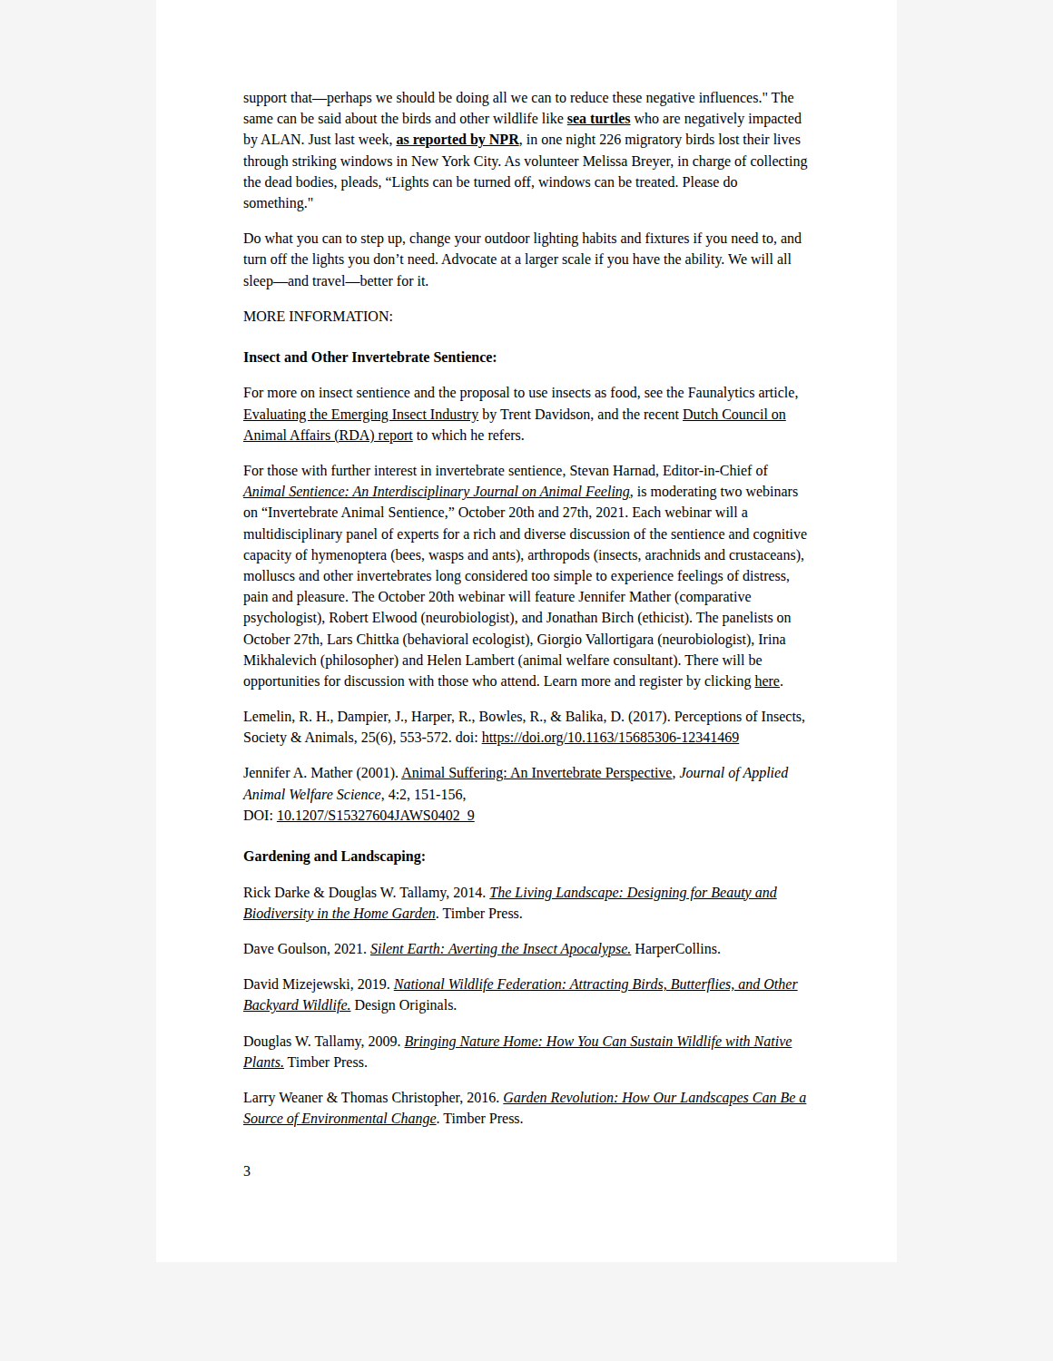support that—perhaps we should be doing all we can to reduce these negative influences." The same can be said about the birds and other wildlife like sea turtles who are negatively impacted by ALAN. Just last week, as reported by NPR, in one night 226 migratory birds lost their lives through striking windows in New York City. As volunteer Melissa Breyer, in charge of collecting the dead bodies, pleads, “Lights can be turned off, windows can be treated. Please do something."
Do what you can to step up, change your outdoor lighting habits and fixtures if you need to, and turn off the lights you don’t need. Advocate at a larger scale if you have the ability. We will all sleep—and travel—better for it.
MORE INFORMATION:
Insect and Other Invertebrate Sentience:
For more on insect sentience and the proposal to use insects as food, see the Faunalytics article, Evaluating the Emerging Insect Industry by Trent Davidson, and the recent Dutch Council on Animal Affairs (RDA) report to which he refers.
For those with further interest in invertebrate sentience, Stevan Harnad, Editor-in-Chief of Animal Sentience: An Interdisciplinary Journal on Animal Feeling, is moderating two webinars on “Invertebrate Animal Sentience,” October 20th and 27th, 2021. Each webinar will a multidisciplinary panel of experts for a rich and diverse discussion of the sentience and cognitive capacity of hymenoptera (bees, wasps and ants), arthropods (insects, arachnids and crustaceans), molluscs and other invertebrates long considered too simple to experience feelings of distress, pain and pleasure. The October 20th webinar will feature Jennifer Mather (comparative psychologist), Robert Elwood (neurobiologist), and Jonathan Birch (ethicist). The panelists on October 27th, Lars Chittka (behavioral ecologist), Giorgio Vallortigara (neurobiologist), Irina Mikhalevich (philosopher) and Helen Lambert (animal welfare consultant). There will be opportunities for discussion with those who attend. Learn more and register by clicking here.
Lemelin, R. H., Dampier, J., Harper, R., Bowles, R., & Balika, D. (2017). Perceptions of Insects, Society & Animals, 25(6), 553-572. doi: https://doi.org/10.1163/15685306-12341469
Jennifer A. Mather (2001). Animal Suffering: An Invertebrate Perspective, Journal of Applied Animal Welfare Science, 4:2, 151-156,
DOI: 10.1207/S15327604JAWS0402_9
Gardening and Landscaping:
Rick Darke & Douglas W. Tallamy, 2014. The Living Landscape: Designing for Beauty and Biodiversity in the Home Garden. Timber Press.
Dave Goulson, 2021. Silent Earth: Averting the Insect Apocalypse. HarperCollins.
David Mizejewski, 2019. National Wildlife Federation: Attracting Birds, Butterflies, and Other Backyard Wildlife. Design Originals.
Douglas W. Tallamy, 2009. Bringing Nature Home: How You Can Sustain Wildlife with Native Plants. Timber Press.
Larry Weaner & Thomas Christopher, 2016. Garden Revolution: How Our Landscapes Can Be a Source of Environmental Change. Timber Press.
3